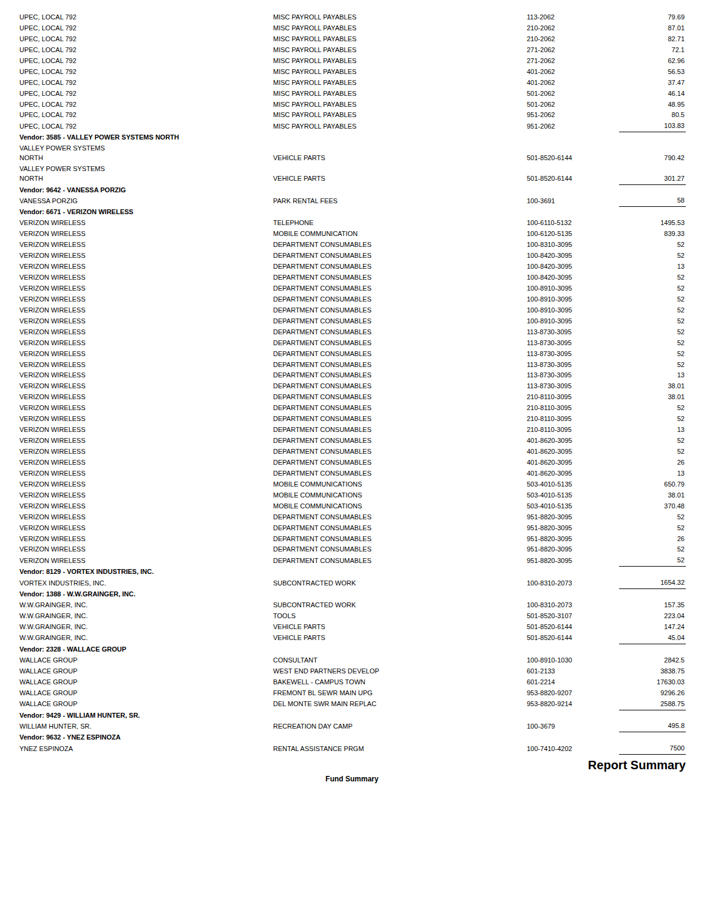| UPEC, LOCAL 792 | | MISC PAYROLL PAYABLES | 113-2062 | 79.69 |
| UPEC, LOCAL 792 | | MISC PAYROLL PAYABLES | 210-2062 | 87.01 |
| UPEC, LOCAL 792 | | MISC PAYROLL PAYABLES | 210-2062 | 82.71 |
| UPEC, LOCAL 792 | | MISC PAYROLL PAYABLES | 271-2062 | 72.1 |
| UPEC, LOCAL 792 | | MISC PAYROLL PAYABLES | 271-2062 | 62.96 |
| UPEC, LOCAL 792 | | MISC PAYROLL PAYABLES | 401-2062 | 56.53 |
| UPEC, LOCAL 792 | | MISC PAYROLL PAYABLES | 401-2062 | 37.47 |
| UPEC, LOCAL 792 | | MISC PAYROLL PAYABLES | 501-2062 | 46.14 |
| UPEC, LOCAL 792 | | MISC PAYROLL PAYABLES | 501-2062 | 48.95 |
| UPEC, LOCAL 792 | | MISC PAYROLL PAYABLES | 951-2062 | 80.5 |
| UPEC, LOCAL 792 | | MISC PAYROLL PAYABLES | 951-2062 | 103.83 |
| Vendor: 3585 - VALLEY POWER SYSTEMS NORTH |
| VALLEY POWER SYSTEMS NORTH | | VEHICLE PARTS | 501-8520-6144 | 790.42 |
| VALLEY POWER SYSTEMS NORTH | | VEHICLE PARTS | 501-8520-6144 | 301.27 |
| Vendor: 9642 - VANESSA PORZIG |
| VANESSA PORZIG | | PARK RENTAL FEES | 100-3691 | 58 |
| Vendor: 6671 - VERIZON WIRELESS |
| VERIZON WIRELESS | | TELEPHONE | 100-6110-5132 | 1495.53 |
| VERIZON WIRELESS | | MOBILE COMMUNICATION | 100-6120-5135 | 839.33 |
| VERIZON WIRELESS | | DEPARTMENT CONSUMABLES | 100-8310-3095 | 52 |
| VERIZON WIRELESS | | DEPARTMENT CONSUMABLES | 100-8420-3095 | 52 |
| VERIZON WIRELESS | | DEPARTMENT CONSUMABLES | 100-8420-3095 | 13 |
| VERIZON WIRELESS | | DEPARTMENT CONSUMABLES | 100-8420-3095 | 52 |
| VERIZON WIRELESS | | DEPARTMENT CONSUMABLES | 100-8910-3095 | 52 |
| VERIZON WIRELESS | | DEPARTMENT CONSUMABLES | 100-8910-3095 | 52 |
| VERIZON WIRELESS | | DEPARTMENT CONSUMABLES | 100-8910-3095 | 52 |
| VERIZON WIRELESS | | DEPARTMENT CONSUMABLES | 100-8910-3095 | 52 |
| VERIZON WIRELESS | | DEPARTMENT CONSUMABLES | 113-8730-3095 | 52 |
| VERIZON WIRELESS | | DEPARTMENT CONSUMABLES | 113-8730-3095 | 52 |
| VERIZON WIRELESS | | DEPARTMENT CONSUMABLES | 113-8730-3095 | 52 |
| VERIZON WIRELESS | | DEPARTMENT CONSUMABLES | 113-8730-3095 | 52 |
| VERIZON WIRELESS | | DEPARTMENT CONSUMABLES | 113-8730-3095 | 13 |
| VERIZON WIRELESS | | DEPARTMENT CONSUMABLES | 113-8730-3095 | 38.01 |
| VERIZON WIRELESS | | DEPARTMENT CONSUMABLES | 210-8110-3095 | 38.01 |
| VERIZON WIRELESS | | DEPARTMENT CONSUMABLES | 210-8110-3095 | 52 |
| VERIZON WIRELESS | | DEPARTMENT CONSUMABLES | 210-8110-3095 | 52 |
| VERIZON WIRELESS | | DEPARTMENT CONSUMABLES | 210-8110-3095 | 13 |
| VERIZON WIRELESS | | DEPARTMENT CONSUMABLES | 401-8620-3095 | 52 |
| VERIZON WIRELESS | | DEPARTMENT CONSUMABLES | 401-8620-3095 | 52 |
| VERIZON WIRELESS | | DEPARTMENT CONSUMABLES | 401-8620-3095 | 26 |
| VERIZON WIRELESS | | DEPARTMENT CONSUMABLES | 401-8620-3095 | 13 |
| VERIZON WIRELESS | | MOBILE COMMUNICATIONS | 503-4010-5135 | 650.79 |
| VERIZON WIRELESS | | MOBILE COMMUNICATIONS | 503-4010-5135 | 38.01 |
| VERIZON WIRELESS | | MOBILE COMMUNICATIONS | 503-4010-5135 | 370.48 |
| VERIZON WIRELESS | | DEPARTMENT CONSUMABLES | 951-8820-3095 | 52 |
| VERIZON WIRELESS | | DEPARTMENT CONSUMABLES | 951-8820-3095 | 52 |
| VERIZON WIRELESS | | DEPARTMENT CONSUMABLES | 951-8820-3095 | 26 |
| VERIZON WIRELESS | | DEPARTMENT CONSUMABLES | 951-8820-3095 | 52 |
| VERIZON WIRELESS | | DEPARTMENT CONSUMABLES | 951-8820-3095 | 52 |
| Vendor: 8129 - VORTEX INDUSTRIES, INC. |
| VORTEX INDUSTRIES, INC. | | SUBCONTRACTED WORK | 100-8310-2073 | 1654.32 |
| Vendor: 1388 - W.W.GRAINGER, INC. |
| W.W.GRAINGER, INC. | | SUBCONTRACTED WORK | 100-8310-2073 | 157.35 |
| W.W.GRAINGER, INC. | | TOOLS | 501-8520-3107 | 223.04 |
| W.W.GRAINGER, INC. | | VEHICLE PARTS | 501-8520-6144 | 147.24 |
| W.W.GRAINGER, INC. | | VEHICLE PARTS | 501-8520-6144 | 45.04 |
| Vendor: 2328 - WALLACE GROUP |
| WALLACE GROUP | | CONSULTANT | 100-8910-1030 | 2842.5 |
| WALLACE GROUP | | WEST END PARTNERS DEVELOP | 601-2133 | 3838.75 |
| WALLACE GROUP | | BAKEWELL - CAMPUS TOWN | 601-2214 | 17630.03 |
| WALLACE GROUP | | FREMONT BL SEWR MAIN UPG | 953-8820-9207 | 9296.26 |
| WALLACE GROUP | | DEL MONTE SWR MAIN REPLAC | 953-8820-9214 | 2588.75 |
| Vendor: 9429 - WILLIAM HUNTER, SR. |
| WILLIAM HUNTER, SR. | | RECREATION DAY CAMP | 100-3679 | 495.8 |
| Vendor: 9632 - YNEZ ESPINOZA |
| YNEZ ESPINOZA | | RENTAL ASSISTANCE PRGM | 100-7410-4202 | 7500 |
Report Summary
Fund Summary